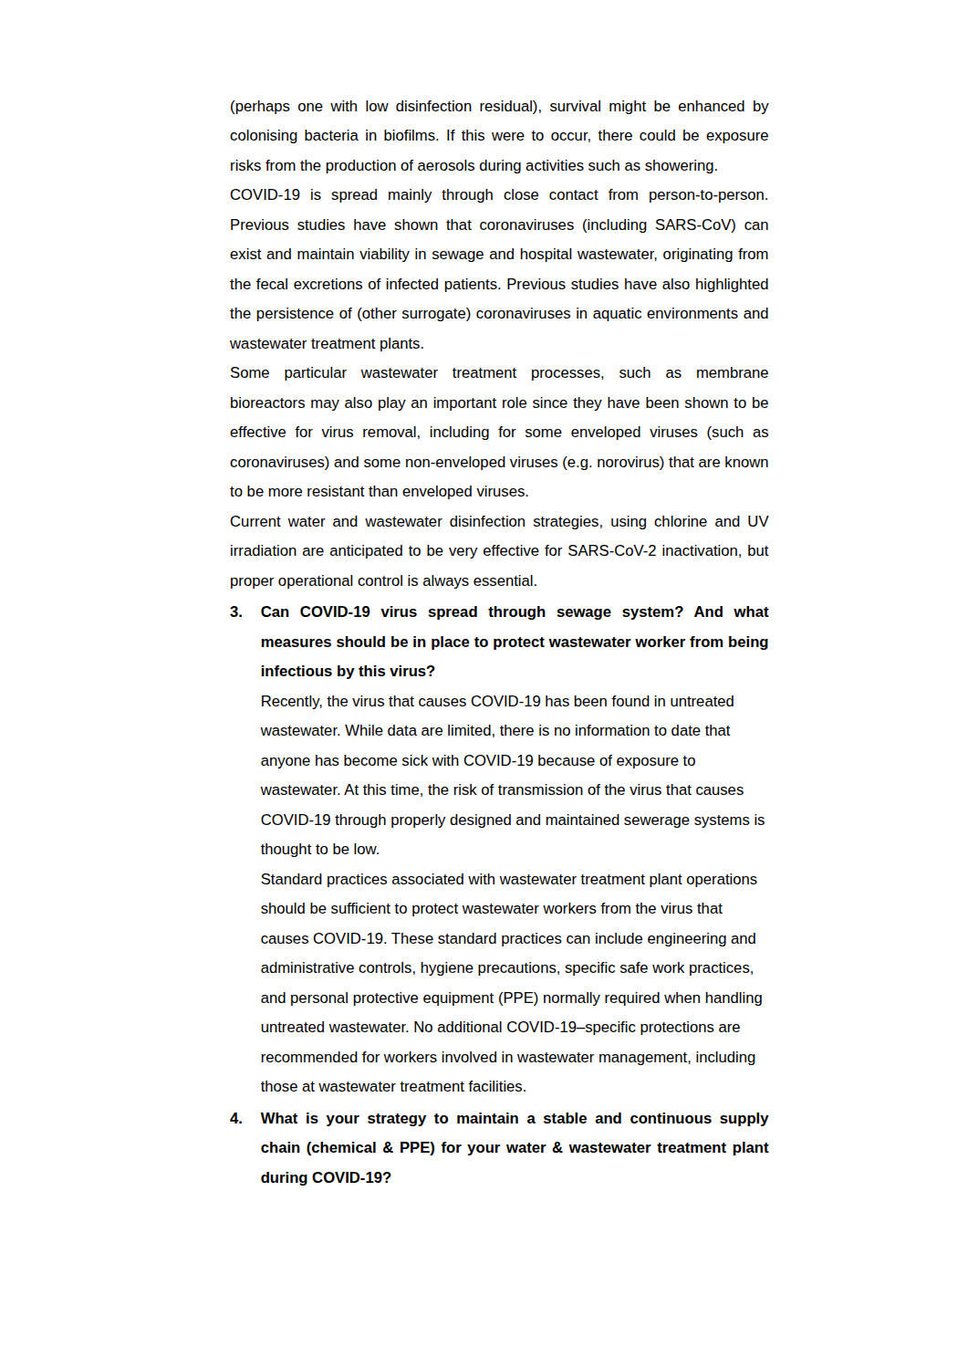(perhaps one with low disinfection residual), survival might be enhanced by colonising bacteria in biofilms. If this were to occur, there could be exposure risks from the production of aerosols during activities such as showering.
COVID-19 is spread mainly through close contact from person-to-person. Previous studies have shown that coronaviruses (including SARS-CoV) can exist and maintain viability in sewage and hospital wastewater, originating from the fecal excretions of infected patients. Previous studies have also highlighted the persistence of (other surrogate) coronaviruses in aquatic environments and wastewater treatment plants.
Some particular wastewater treatment processes, such as membrane bioreactors may also play an important role since they have been shown to be effective for virus removal, including for some enveloped viruses (such as coronaviruses) and some non-enveloped viruses (e.g. norovirus) that are known to be more resistant than enveloped viruses.
Current water and wastewater disinfection strategies, using chlorine and UV irradiation are anticipated to be very effective for SARS-CoV-2 inactivation, but proper operational control is always essential.
3.
Can COVID-19 virus spread through sewage system? And what measures should be in place to protect wastewater worker from being infectious by this virus?
Recently, the virus that causes COVID-19 has been found in untreated wastewater. While data are limited, there is no information to date that anyone has become sick with COVID-19 because of exposure to wastewater. At this time, the risk of transmission of the virus that causes COVID-19 through properly designed and maintained sewerage systems is thought to be low.
Standard practices associated with wastewater treatment plant operations should be sufficient to protect wastewater workers from the virus that causes COVID-19. These standard practices can include engineering and administrative controls, hygiene precautions, specific safe work practices, and personal protective equipment (PPE) normally required when handling untreated wastewater. No additional COVID-19–specific protections are recommended for workers involved in wastewater management, including those at wastewater treatment facilities.
4.
What is your strategy to maintain a stable and continuous supply chain (chemical & PPE) for your water & wastewater treatment plant during COVID-19?